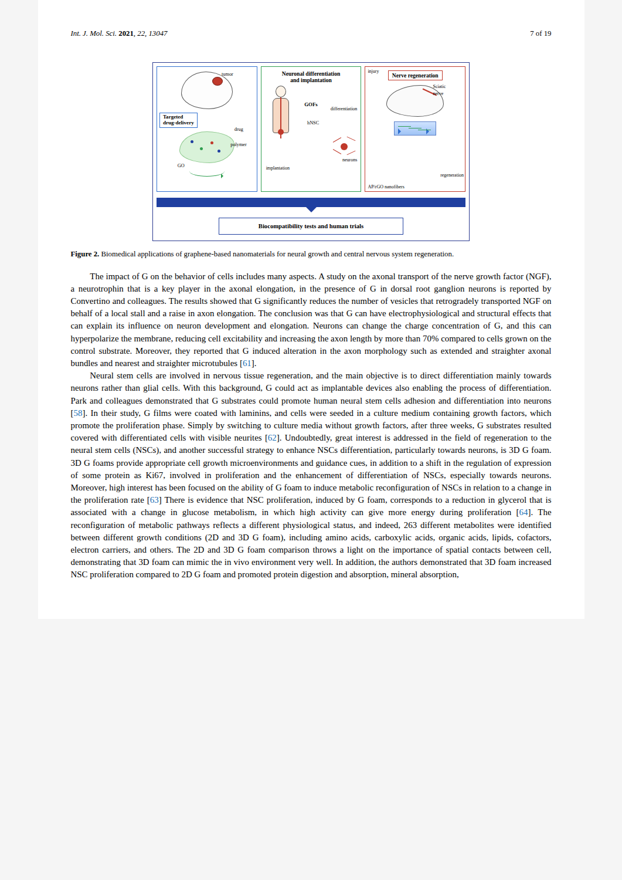Int. J. Mol. Sci. 2021, 22, 13047 7 of 19
tumor
Targeted
drug-delivery
drug polymer GO
Neuronal differentiation
and implantation
GOFs hNSC differentiation implantation neurons
Nerve regeneration
Sciatic
nerve
injury regeneration AP/rGO nanofibers
Biocompatibility tests and human trials
Figure 2. Biomedical applications of graphene-based nanomaterials for neural growth and central nervous system regeneration.
The impact of G on the behavior of cells includes many aspects. A study on the axonal transport of the nerve growth factor (NGF), a neurotrophin that is a key player in the axonal elongation, in the presence of G in dorsal root ganglion neurons is reported by Convertino and colleagues. The results showed that G significantly reduces the number of vesicles that retrogradely transported NGF on behalf of a local stall and a raise in axon elongation. The conclusion was that G can have electrophysiological and structural effects that can explain its influence on neuron development and elongation. Neurons can change the charge concentration of G, and this can hyperpolarize the membrane, reducing cell excitability and increasing the axon length by more than 70% compared to cells grown on the control substrate. Moreover, they reported that G induced alteration in the axon morphology such as extended and straighter axonal bundles and nearest and straighter microtubules [61].
Neural stem cells are involved in nervous tissue regeneration, and the main objective is to direct differentiation mainly towards neurons rather than glial cells. With this background, G could act as implantable devices also enabling the process of differentiation. Park and colleagues demonstrated that G substrates could promote human neural stem cells adhesion and differentiation into neurons [58]. In their study, G films were coated with laminins, and cells were seeded in a culture medium containing growth factors, which promote the proliferation phase. Simply by switching to culture media without growth factors, after three weeks, G substrates resulted covered with differentiated cells with visible neurites [62]. Undoubtedly, great interest is addressed in the field of regeneration to the neural stem cells (NSCs), and another successful strategy to enhance NSCs differentiation, particularly towards neurons, is 3D G foam. 3D G foams provide appropriate cell growth microenvironments and guidance cues, in addition to a shift in the regulation of expression of some protein as Ki67, involved in proliferation and the enhancement of differentiation of NSCs, especially towards neurons. Moreover, high interest has been focused on the ability of G foam to induce metabolic reconfiguration of NSCs in relation to a change in the proliferation rate [63] There is evidence that NSC proliferation, induced by G foam, corresponds to a reduction in glycerol that is associated with a change in glucose metabolism, in which high activity can give more energy during proliferation [64]. The reconfiguration of metabolic pathways reflects a different physiological status, and indeed, 263 different metabolites were identified between different growth conditions (2D and 3D G foam), including amino acids, carboxylic acids, organic acids, lipids, cofactors, electron carriers, and others. The 2D and 3D G foam comparison throws a light on the importance of spatial contacts between cell, demonstrating that 3D foam can mimic the in vivo environment very well. In addition, the authors demonstrated that 3D foam increased NSC proliferation compared to 2D G foam and promoted protein digestion and absorption, mineral absorption,